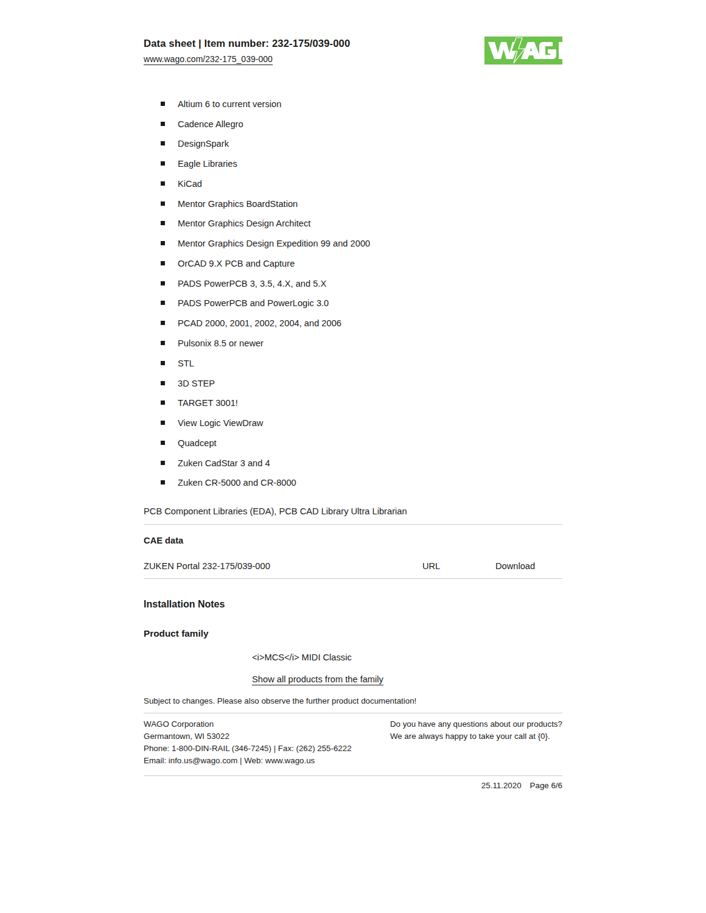Data sheet | Item number: 232-175/039-000
www.wago.com/232-175_039-000
Altium 6 to current version
Cadence Allegro
DesignSpark
Eagle Libraries
KiCad
Mentor Graphics BoardStation
Mentor Graphics Design Architect
Mentor Graphics Design Expedition 99 and 2000
OrCAD 9.X PCB and Capture
PADS PowerPCB 3, 3.5, 4.X, and 5.X
PADS PowerPCB and PowerLogic 3.0
PCAD 2000, 2001, 2002, 2004, and 2006
Pulsonix 8.5 or newer
STL
3D STEP
TARGET 3001!
View Logic ViewDraw
Quadcept
Zuken CadStar 3 and 4
Zuken CR-5000 and CR-8000
PCB Component Libraries (EDA), PCB CAD Library Ultra Librarian
CAE data
| ZUKEN Portal 232-175/039-000 | URL | Download |
Installation Notes
Product family
<i>MCS</i> MIDI Classic
Show all products from the family
Subject to changes. Please also observe the further product documentation!
WAGO Corporation
Germantown, WI 53022
Phone: 1-800-DIN-RAIL (346-7245) | Fax: (262) 255-6222
Email: info.us@wago.com | Web: www.wago.us
Do you have any questions about our products?
We are always happy to take your call at {0}.
25.11.2020 Page 6/6